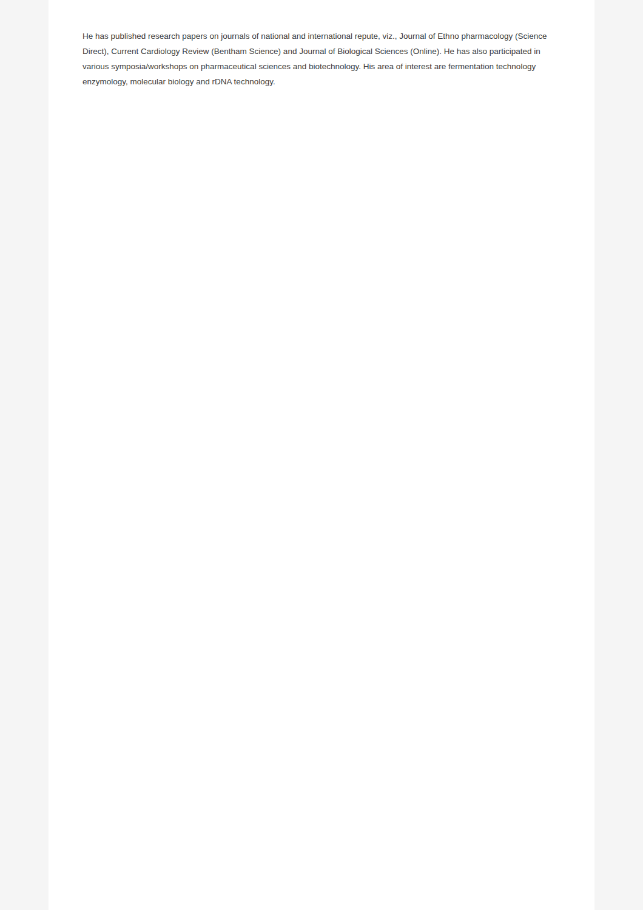He has published research papers on journals of national and international repute, viz., Journal of Ethno pharmacology (Science Direct), Current Cardiology Review (Bentham Science) and Journal of Biological Sciences (Online). He has also participated in various symposia/workshops on pharmaceutical sciences and biotechnology. His area of interest are fermentation technology enzymology, molecular biology and rDNA technology.